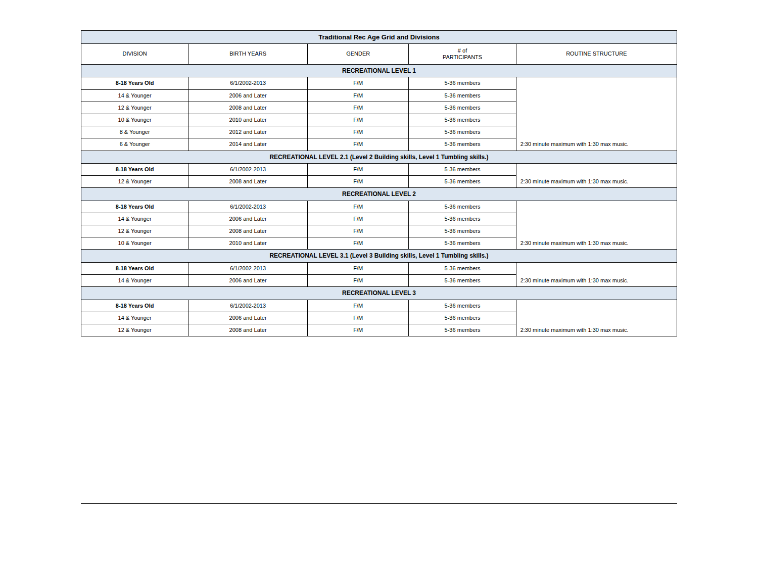Traditional Rec Age Grid and Divisions
| DIVISION | BIRTH YEARS | GENDER | # of PARTICIPANTS | ROUTINE STRUCTURE |
| --- | --- | --- | --- | --- |
| RECREATIONAL LEVEL 1 |
| 8-18 Years Old | 6/1/2002-2013 | F/M | 5-36 members | |
| 14 & Younger | 2006 and Later | F/M | 5-36 members |
| 12 & Younger | 2008 and Later | F/M | 5-36 members |
| 10 & Younger | 2010 and Later | F/M | 5-36 members |
| 8 & Younger | 2012 and Later | F/M | 5-36 members |
| 6 & Younger | 2014 and Later | F/M | 5-36 members | 2:30 minute maximum with 1:30 max music. |
| RECREATIONAL LEVEL 2.1 (Level 2 Building skills, Level 1 Tumbling skills.) |
| 8-18 Years Old | 6/1/2002-2013 | F/M | 5-36 members | |
| 12 & Younger | 2008 and Later | F/M | 5-36 members | 2:30 minute maximum with 1:30 max music. |
| RECREATIONAL LEVEL 2 |
| 8-18 Years Old | 6/1/2002-2013 | F/M | 5-36 members | |
| 14 & Younger | 2006 and Later | F/M | 5-36 members |
| 12 & Younger | 2008 and Later | F/M | 5-36 members |
| 10 & Younger | 2010 and Later | F/M | 5-36 members | 2:30 minute maximum with 1:30 max music. |
| RECREATIONAL LEVEL 3.1 (Level 3 Building skills, Level 1 Tumbling skills.) |
| 8-18 Years Old | 6/1/2002-2013 | F/M | 5-36 members | |
| 14 & Younger | 2006 and Later | F/M | 5-36 members | 2:30 minute maximum with 1:30 max music. |
| RECREATIONAL LEVEL 3 |
| 8-18 Years Old | 6/1/2002-2013 | F/M | 5-36 members | |
| 14 & Younger | 2006 and Later | F/M | 5-36 members |
| 12 & Younger | 2008 and Later | F/M | 5-36 members | 2:30 minute maximum with 1:30 max music. |